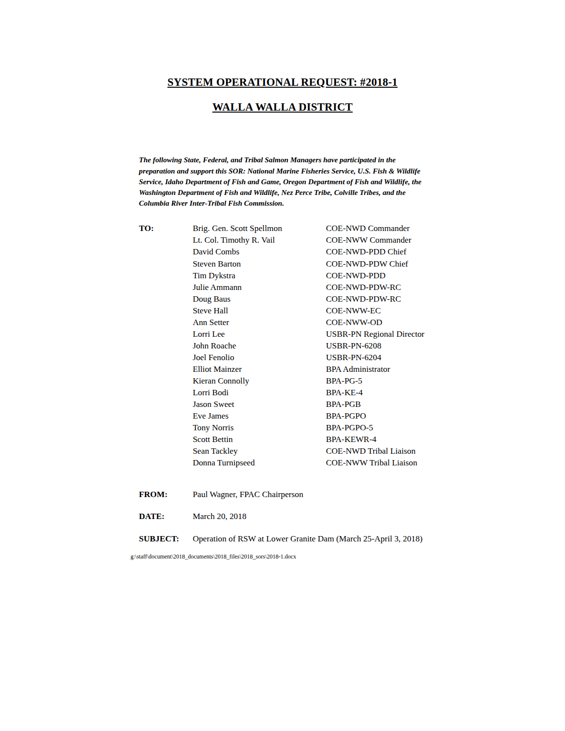SYSTEM OPERATIONAL REQUEST: #2018-1
WALLA WALLA DISTRICT
The following State, Federal, and Tribal Salmon Managers have participated in the preparation and support this SOR: National Marine Fisheries Service, U.S. Fish & Wildlife Service, Idaho Department of Fish and Game, Oregon Department of Fish and Wildlife, the Washington Department of Fish and Wildlife, Nez Perce Tribe, Colville Tribes, and the Columbia River Inter-Tribal Fish Commission.
| TO: | Brig. Gen. Scott Spellmon | COE-NWD Commander |
| | Lt. Col. Timothy R. Vail | COE-NWW Commander |
| | David Combs | COE-NWD-PDD Chief |
| | Steven Barton | COE-NWD-PDW Chief |
| | Tim Dykstra | COE-NWD-PDD |
| | Julie Ammann | COE-NWD-PDW-RC |
| | Doug Baus | COE-NWD-PDW-RC |
| | Steve Hall | COE-NWW-EC |
| | Ann Setter | COE-NWW-OD |
| | Lorri Lee | USBR-PN Regional Director |
| | John Roache | USBR-PN-6208 |
| | Joel Fenolio | USBR-PN-6204 |
| | Elliot Mainzer | BPA Administrator |
| | Kieran Connolly | BPA-PG-5 |
| | Lorri Bodi | BPA-KE-4 |
| | Jason Sweet | BPA-PGB |
| | Eve James | BPA-PGPO |
| | Tony Norris | BPA-PGPO-5 |
| | Scott Bettin | BPA-KEWR-4 |
| | Sean Tackley | COE-NWD Tribal Liaison |
| | Donna Turnipseed | COE-NWW Tribal Liaison |
| FROM: | Paul Wagner, FPAC Chairperson |
| DATE: | March 20, 2018 |
| SUBJECT: | Operation of RSW at Lower Granite Dam (March 25-April 3, 2018) |
g:\staff\document\2018_documents\2018_files\2018_sors\2018-1.docx